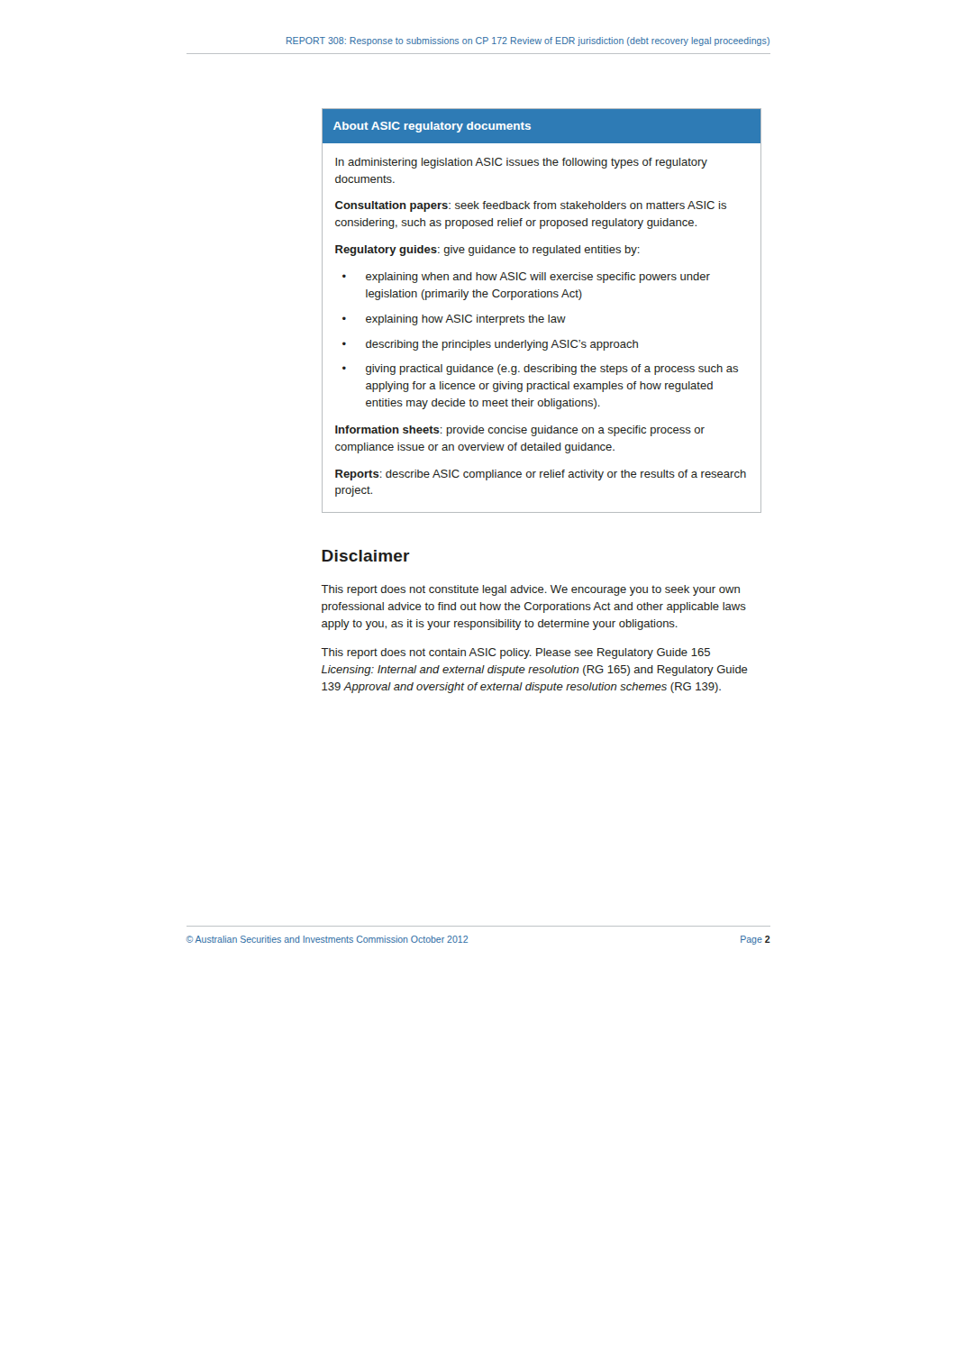REPORT 308: Response to submissions on CP 172 Review of EDR jurisdiction (debt recovery legal proceedings)
About ASIC regulatory documents
In administering legislation ASIC issues the following types of regulatory documents.
Consultation papers: seek feedback from stakeholders on matters ASIC is considering, such as proposed relief or proposed regulatory guidance.
Regulatory guides: give guidance to regulated entities by:
explaining when and how ASIC will exercise specific powers under legislation (primarily the Corporations Act)
explaining how ASIC interprets the law
describing the principles underlying ASIC’s approach
giving practical guidance (e.g. describing the steps of a process such as applying for a licence or giving practical examples of how regulated entities may decide to meet their obligations).
Information sheets: provide concise guidance on a specific process or compliance issue or an overview of detailed guidance.
Reports: describe ASIC compliance or relief activity or the results of a research project.
Disclaimer
This report does not constitute legal advice. We encourage you to seek your own professional advice to find out how the Corporations Act and other applicable laws apply to you, as it is your responsibility to determine your obligations.
This report does not contain ASIC policy. Please see Regulatory Guide 165 Licensing: Internal and external dispute resolution (RG 165) and Regulatory Guide 139 Approval and oversight of external dispute resolution schemes (RG 139).
© Australian Securities and Investments Commission October 2012
Page 2